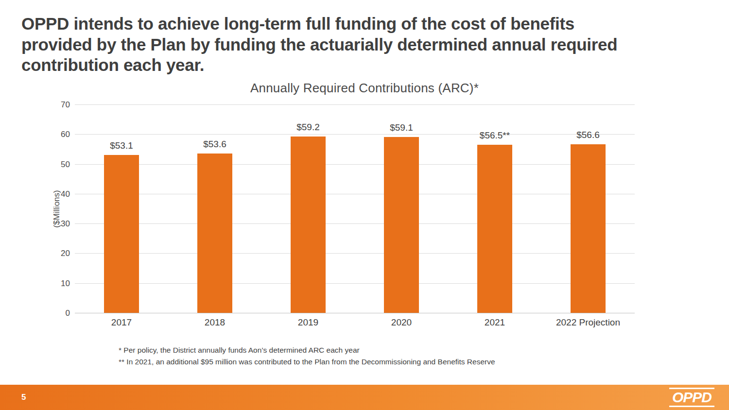OPPD intends to achieve long-term full funding of the cost of benefits provided by the Plan by funding the actuarially determined annual required contribution each year.
Annually Required Contributions (ARC)*
($Millions)
70
60
50
40
30
20
10
0
$53.1
$53.6
$59.2
$59.1
$56.5**
$56.6
2017
2018
2019
2020
2021
2022 Projection
* Per policy, the District annually funds Aon’s determined ARC each year
** In 2021, an additional $95 million was contributed to the Plan from the Decommissioning and Benefits Reserve
5 OPPD